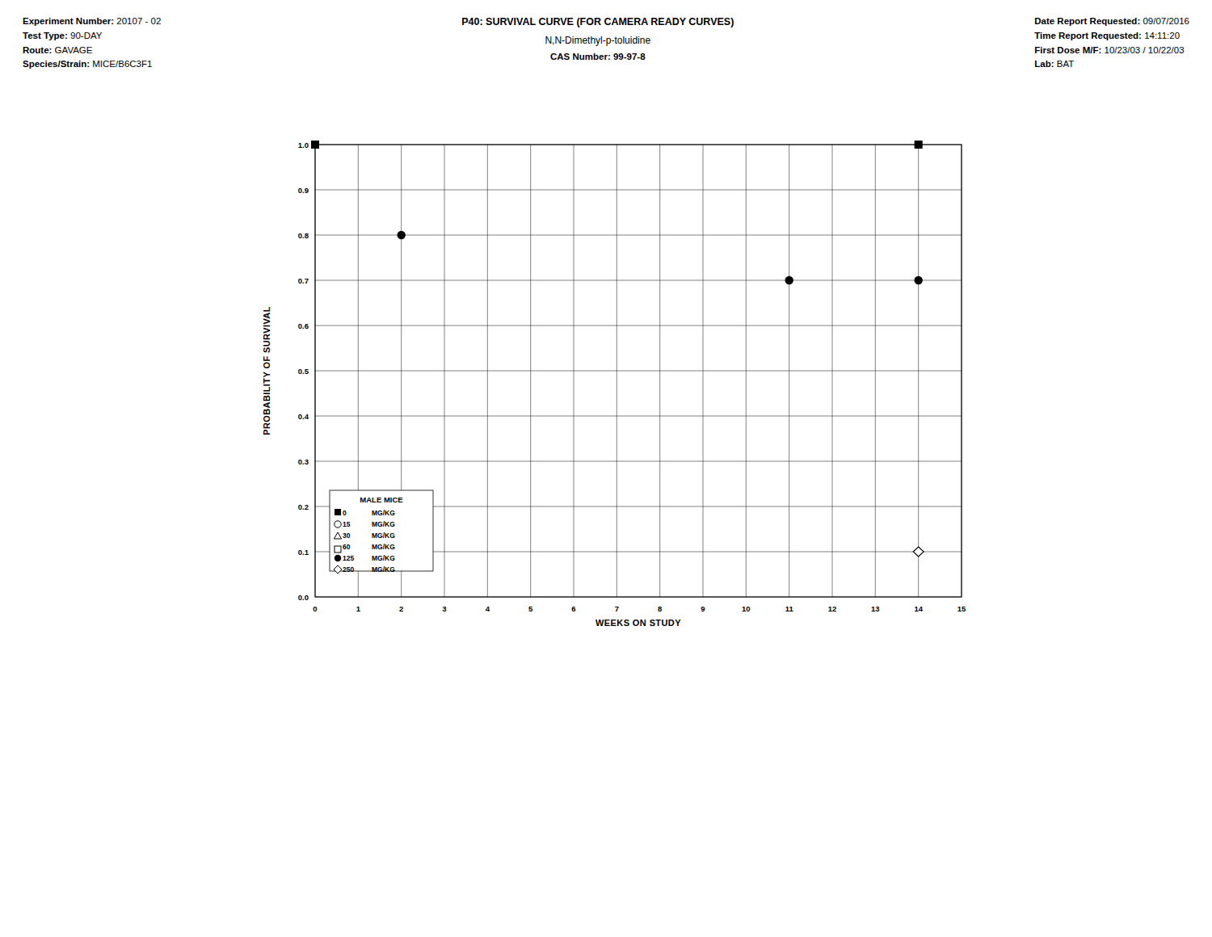Experiment Number: 20107 - 02
Test Type: 90-DAY
Route: GAVAGE
Species/Strain: MICE/B6C3F1
P40: SURVIVAL CURVE (FOR CAMERA READY CURVES)
N,N-Dimethyl-p-toluidine
CAS Number: 99-97-8
Date Report Requested: 09/07/2016
Time Report Requested: 14:11:20
First Dose M/F: 10/23/03 / 10/22/03
Lab: BAT
X: 0..15 weeks => 800px / 15 = 53.333 px per week Y: 0.0..1.0 => 560px / 1.0 = 560 px per unit 1.0 0.9 0.8 0.7 0.6 0.5 0.4 0.3 0.2 0.1 0.0 0 1 2 3 4 5 6 7 8 9 10 11 12 13 14 15 WEEKS ON STUDY PROBABILITY OF SURVIVAL MALE MICE 0 MG/KG 15 MG/KG 30 MG/KG 60 MG/KG 125 MG/KG 250 MG/KG